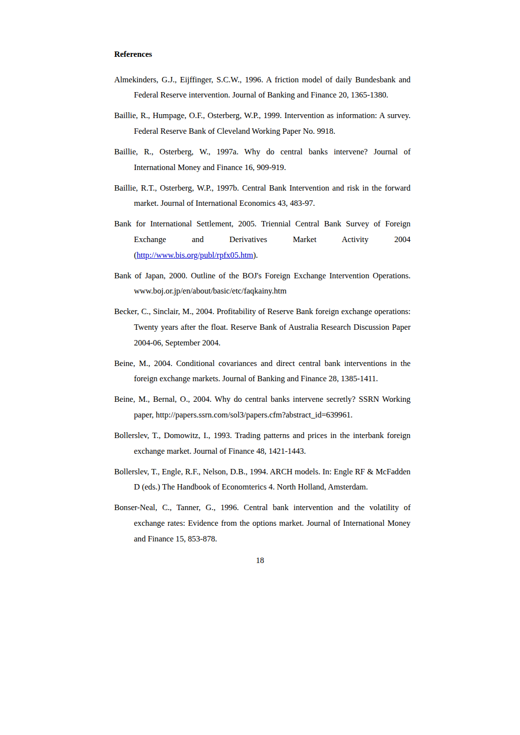References
Almekinders, G.J., Eijffinger, S.C.W., 1996. A friction model of daily Bundesbank and Federal Reserve intervention. Journal of Banking and Finance 20, 1365-1380.
Baillie, R., Humpage, O.F., Osterberg, W.P., 1999. Intervention as information: A survey. Federal Reserve Bank of Cleveland Working Paper No. 9918.
Baillie, R., Osterberg, W., 1997a. Why do central banks intervene? Journal of International Money and Finance 16, 909-919.
Baillie, R.T., Osterberg, W.P., 1997b. Central Bank Intervention and risk in the forward market. Journal of International Economics 43, 483-97.
Bank for International Settlement, 2005. Triennial Central Bank Survey of Foreign Exchange and Derivatives Market Activity 2004 (http://www.bis.org/publ/rpfx05.htm).
Bank of Japan, 2000. Outline of the BOJ's Foreign Exchange Intervention Operations. www.boj.or.jp/en/about/basic/etc/faqkainy.htm
Becker, C., Sinclair, M., 2004. Profitability of Reserve Bank foreign exchange operations: Twenty years after the float. Reserve Bank of Australia Research Discussion Paper 2004-06, September 2004.
Beine, M., 2004. Conditional covariances and direct central bank interventions in the foreign exchange markets. Journal of Banking and Finance 28, 1385-1411.
Beine, M., Bernal, O., 2004. Why do central banks intervene secretly? SSRN Working paper, http://papers.ssrn.com/sol3/papers.cfm?abstract_id=639961.
Bollerslev, T., Domowitz, I., 1993. Trading patterns and prices in the interbank foreign exchange market. Journal of Finance 48, 1421-1443.
Bollerslev, T., Engle, R.F., Nelson, D.B., 1994. ARCH models. In: Engle RF & McFadden D (eds.) The Handbook of Economterics 4. North Holland, Amsterdam.
Bonser-Neal, C., Tanner, G., 1996. Central bank intervention and the volatility of exchange rates: Evidence from the options market. Journal of International Money and Finance 15, 853-878.
18